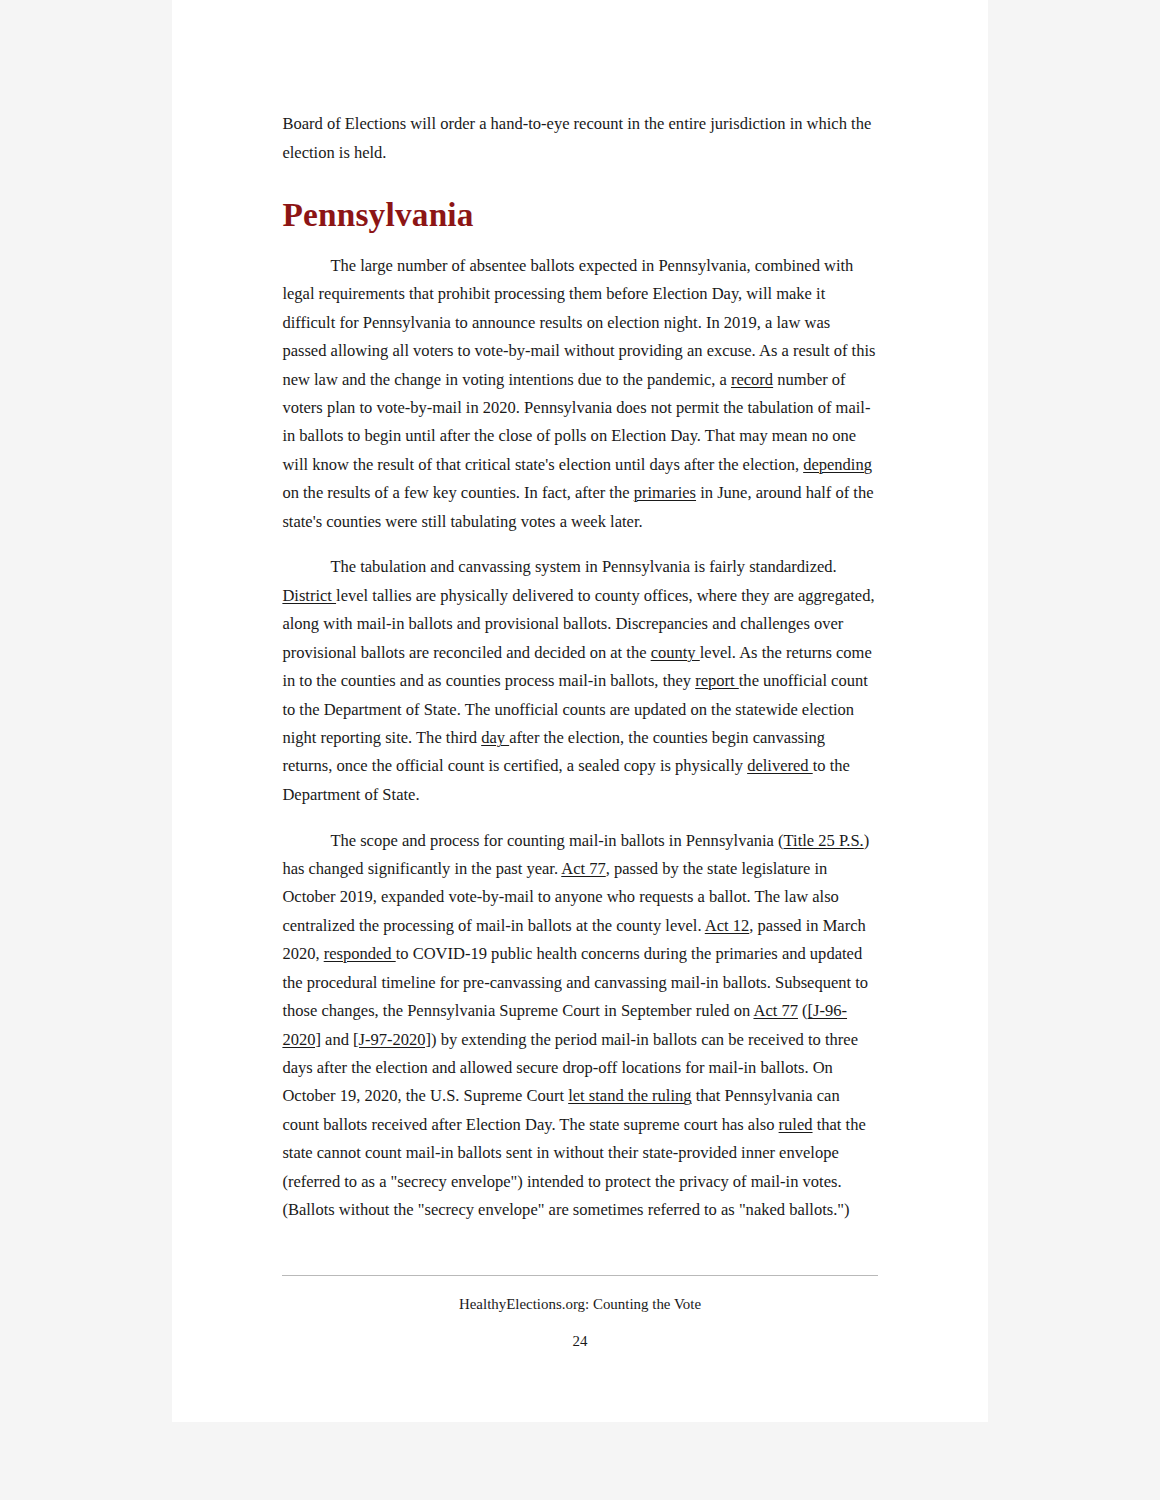Board of Elections will order a hand-to-eye recount in the entire jurisdiction in which the election is held.
Pennsylvania
The large number of absentee ballots expected in Pennsylvania, combined with legal requirements that prohibit processing them before Election Day, will make it difficult for Pennsylvania to announce results on election night. In 2019, a law was passed allowing all voters to vote-by-mail without providing an excuse. As a result of this new law and the change in voting intentions due to the pandemic, a record number of voters plan to vote-by-mail in 2020. Pennsylvania does not permit the tabulation of mail-in ballots to begin until after the close of polls on Election Day. That may mean no one will know the result of that critical state's election until days after the election, depending on the results of a few key counties. In fact, after the primaries in June, around half of the state's counties were still tabulating votes a week later.
The tabulation and canvassing system in Pennsylvania is fairly standardized. District level tallies are physically delivered to county offices, where they are aggregated, along with mail-in ballots and provisional ballots. Discrepancies and challenges over provisional ballots are reconciled and decided on at the county level. As the returns come in to the counties and as counties process mail-in ballots, they report the unofficial count to the Department of State. The unofficial counts are updated on the statewide election night reporting site. The third day after the election, the counties begin canvassing returns, once the official count is certified, a sealed copy is physically delivered to the Department of State.
The scope and process for counting mail-in ballots in Pennsylvania (Title 25 P.S.) has changed significantly in the past year. Act 77, passed by the state legislature in October 2019, expanded vote-by-mail to anyone who requests a ballot. The law also centralized the processing of mail-in ballots at the county level. Act 12, passed in March 2020, responded to COVID-19 public health concerns during the primaries and updated the procedural timeline for pre-canvassing and canvassing mail-in ballots. Subsequent to those changes, the Pennsylvania Supreme Court in September ruled on Act 77 ([J-96-2020] and [J-97-2020]) by extending the period mail-in ballots can be received to three days after the election and allowed secure drop-off locations for mail-in ballots. On October 19, 2020, the U.S. Supreme Court let stand the ruling that Pennsylvania can count ballots received after Election Day. The state supreme court has also ruled that the state cannot count mail-in ballots sent in without their state-provided inner envelope (referred to as a "secrecy envelope") intended to protect the privacy of mail-in votes. (Ballots without the "secrecy envelope" are sometimes referred to as "naked ballots.")
HealthyElections.org: Counting the Vote
24